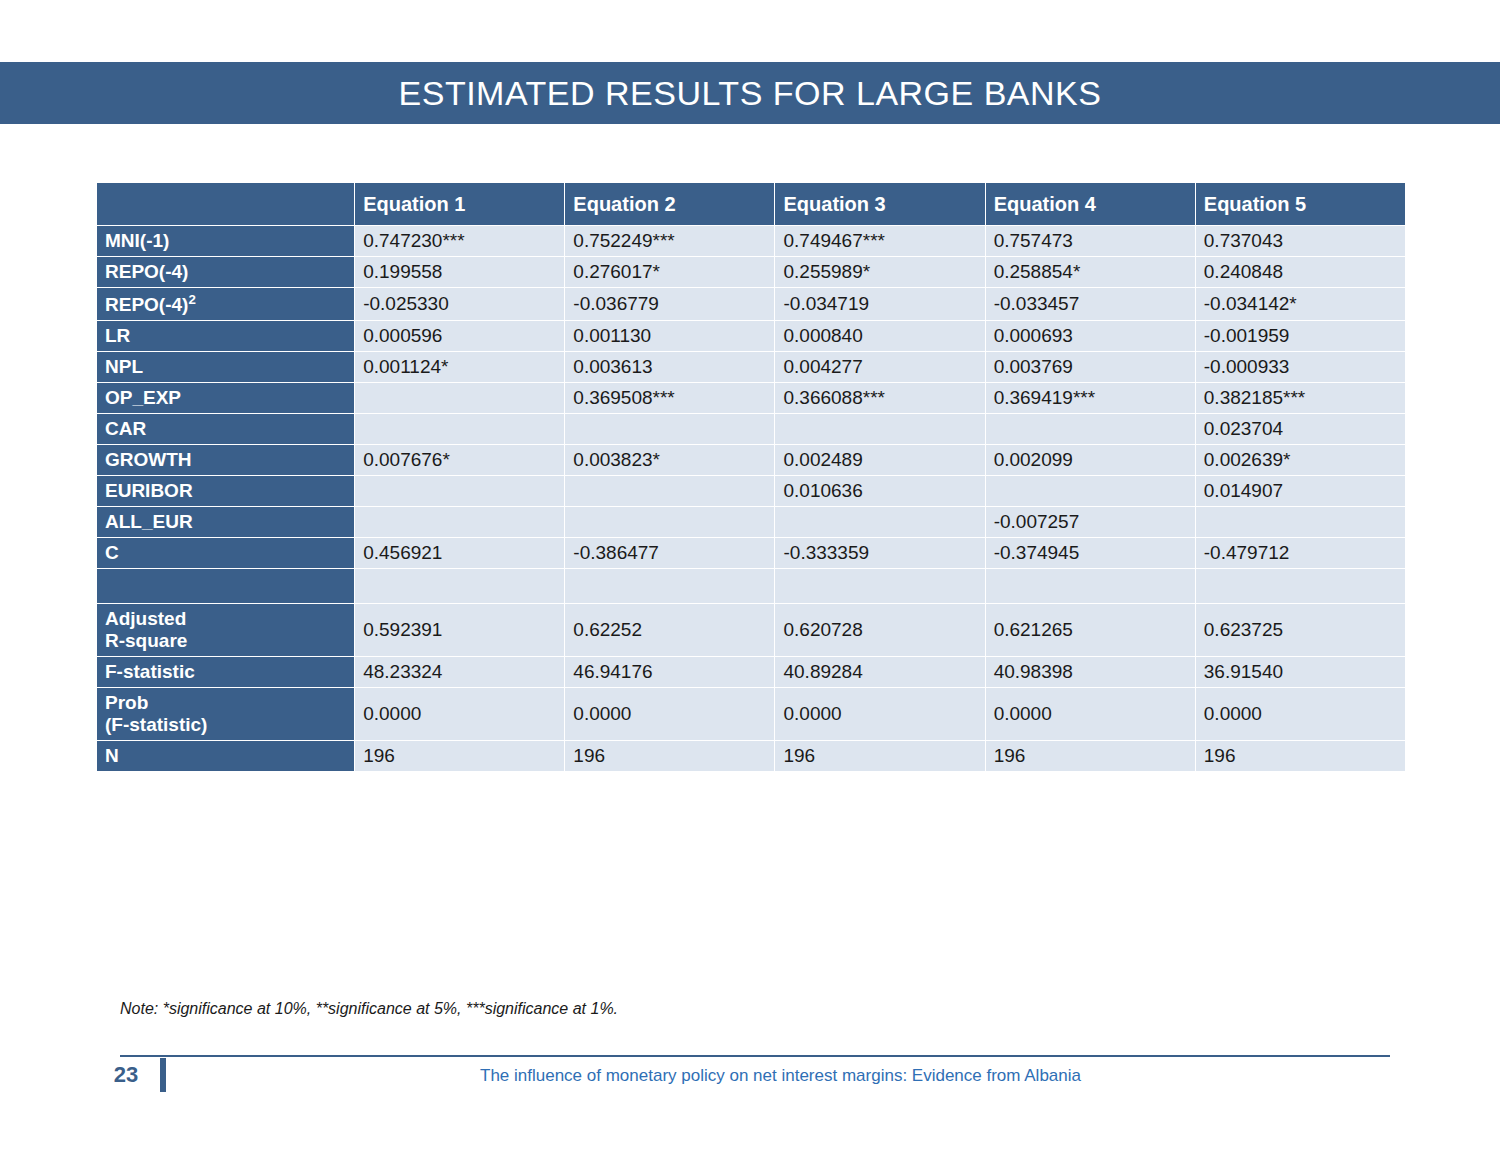ESTIMATED RESULTS FOR LARGE BANKS
| | Equation 1 | Equation 2 | Equation 3 | Equation 4 | Equation 5 |
| --- | --- | --- | --- | --- | --- |
| MNI(-1) | 0.747230*** | 0.752249*** | 0.749467*** | 0.757473 | 0.737043 |
| REPO(-4) | 0.199558 | 0.276017* | 0.255989* | 0.258854* | 0.240848 |
| REPO(-4) 2 | -0.025330 | -0.036779 | -0.034719 | -0.033457 | -0.034142* |
| LR | 0.000596 | 0.001130 | 0.000840 | 0.000693 | -0.001959 |
| NPL | 0.001124* | 0.003613 | 0.004277 | 0.003769 | -0.000933 |
| OP_EXP | | 0.369508*** | 0.366088*** | 0.369419*** | 0.382185*** |
| CAR | | | | | 0.023704 |
| GROWTH | 0.007676* | 0.003823* | 0.002489 | 0.002099 | 0.002639* |
| EURIBOR | | | 0.010636 | | 0.014907 |
| ALL_EUR | | | | -0.007257 | |
| C | 0.456921 | -0.386477 | -0.333359 | -0.374945 | -0.479712 |
| Adjusted R-square | 0.592391 | 0.62252 | 0.620728 | 0.621265 | 0.623725 |
| F-statistic | 48.23324 | 46.94176 | 40.89284 | 40.98398 | 36.91540 |
| Prob (F-statistic) | 0.0000 | 0.0000 | 0.0000 | 0.0000 | 0.0000 |
| N | 196 | 196 | 196 | 196 | 196 |
Note: *significance at 10%, **significance at 5%, ***significance at 1%.
23
The influence of monetary policy on net interest margins: Evidence from Albania